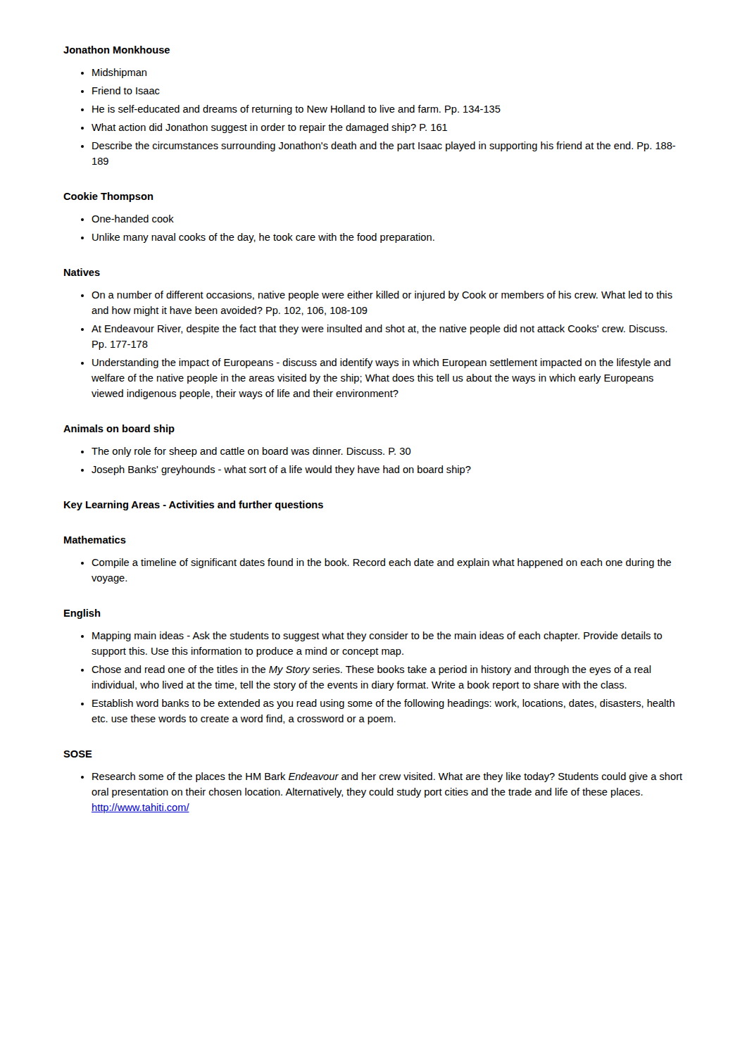Jonathon Monkhouse
Midshipman
Friend to Isaac
He is self-educated and dreams of returning to New Holland to live and farm. Pp. 134-135
What action did Jonathon suggest in order to repair the damaged ship? P. 161
Describe the circumstances surrounding Jonathon's death and the part Isaac played in supporting his friend at the end. Pp. 188-189
Cookie Thompson
One-handed cook
Unlike many naval cooks of the day, he took care with the food preparation.
Natives
On a number of different occasions, native people were either killed or injured by Cook or members of his crew. What led to this and how might it have been avoided? Pp. 102, 106, 108-109
At Endeavour River, despite the fact that they were insulted and shot at, the native people did not attack Cooks' crew. Discuss. Pp. 177-178
Understanding the impact of Europeans - discuss and identify ways in which European settlement impacted on the lifestyle and welfare of the native people in the areas visited by the ship; What does this tell us about the ways in which early Europeans viewed indigenous people, their ways of life and their environment?
Animals on board ship
The only role for sheep and cattle on board was dinner. Discuss. P. 30
Joseph Banks' greyhounds - what sort of a life would they have had on board ship?
Key Learning Areas - Activities and further questions
Mathematics
Compile a timeline of significant dates found in the book. Record each date and explain what happened on each one during the voyage.
English
Mapping main ideas - Ask the students to suggest what they consider to be the main ideas of each chapter. Provide details to support this. Use this information to produce a mind or concept map.
Chose and read one of the titles in the My Story series. These books take a period in history and through the eyes of a real individual, who lived at the time, tell the story of the events in diary format. Write a book report to share with the class.
Establish word banks to be extended as you read using some of the following headings: work, locations, dates, disasters, health etc. use these words to create a word find, a crossword or a poem.
SOSE
Research some of the places the HM Bark Endeavour and her crew visited. What are they like today? Students could give a short oral presentation on their chosen location. Alternatively, they could study port cities and the trade and life of these places.
http://www.tahiti.com/